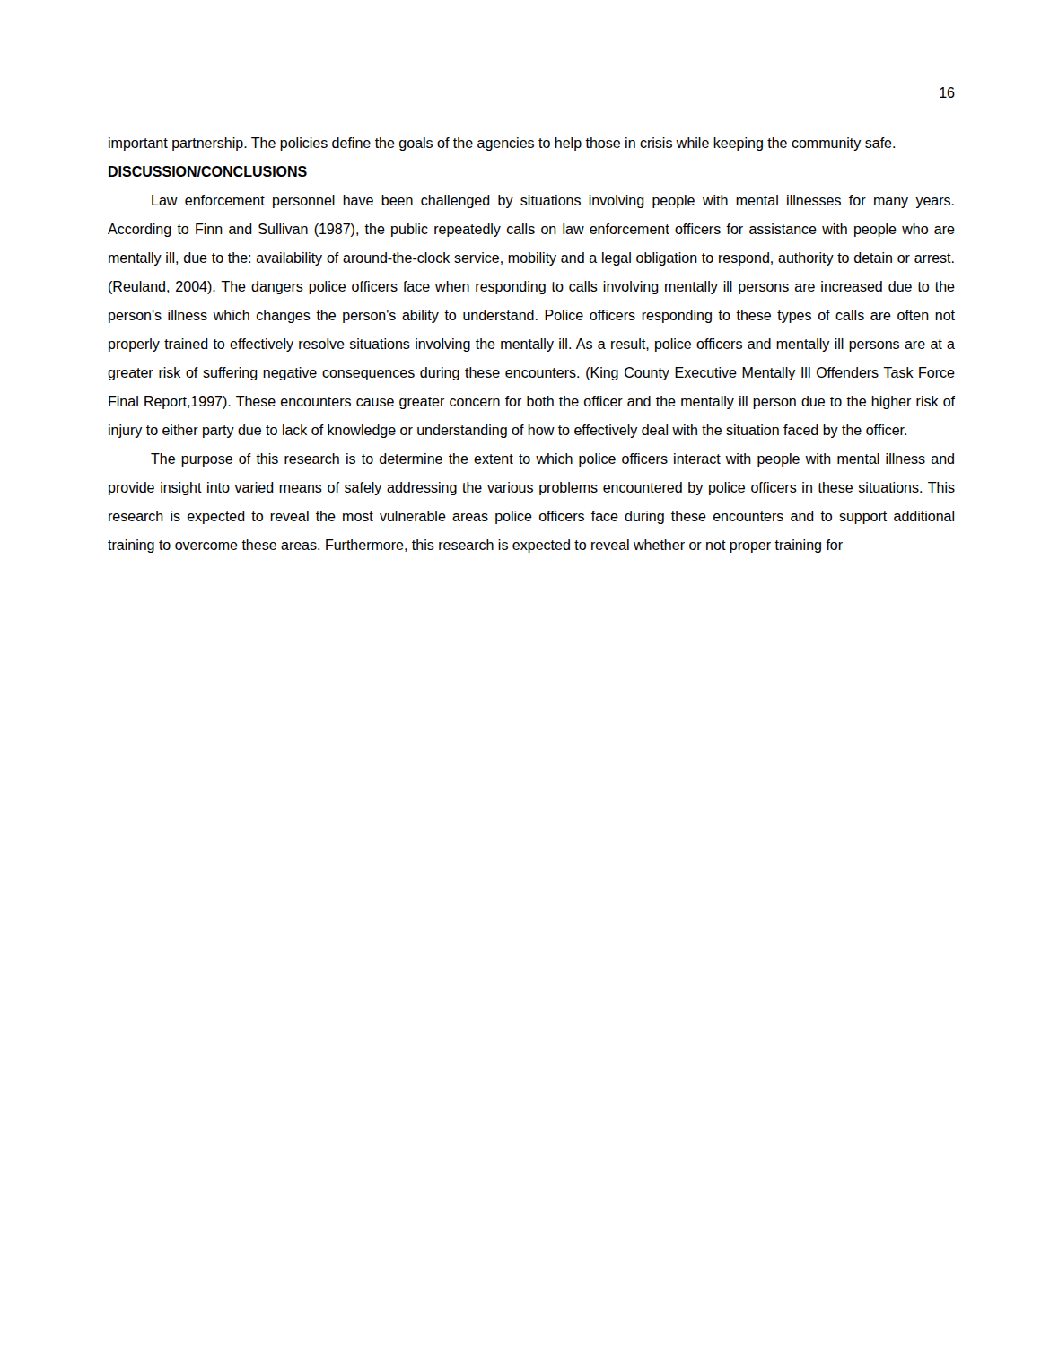16
important partnership. The policies define the goals of the agencies to help those in crisis while keeping the community safe.
DISCUSSION/CONCLUSIONS
Law enforcement personnel have been challenged by situations involving people with mental illnesses for many years. According to Finn and Sullivan (1987), the public repeatedly calls on law enforcement officers for assistance with people who are mentally ill, due to the: availability of around-the-clock service, mobility and a legal obligation to respond, authority to detain or arrest. (Reuland, 2004). The dangers police officers face when responding to calls involving mentally ill persons are increased due to the person's illness which changes the person's ability to understand. Police officers responding to these types of calls are often not properly trained to effectively resolve situations involving the mentally ill. As a result, police officers and mentally ill persons are at a greater risk of suffering negative consequences during these encounters. (King County Executive Mentally Ill Offenders Task Force Final Report,1997). These encounters cause greater concern for both the officer and the mentally ill person due to the higher risk of injury to either party due to lack of knowledge or understanding of how to effectively deal with the situation faced by the officer.
The purpose of this research is to determine the extent to which police officers interact with people with mental illness and provide insight into varied means of safely addressing the various problems encountered by police officers in these situations. This research is expected to reveal the most vulnerable areas police officers face during these encounters and to support additional training to overcome these areas. Furthermore, this research is expected to reveal whether or not proper training for